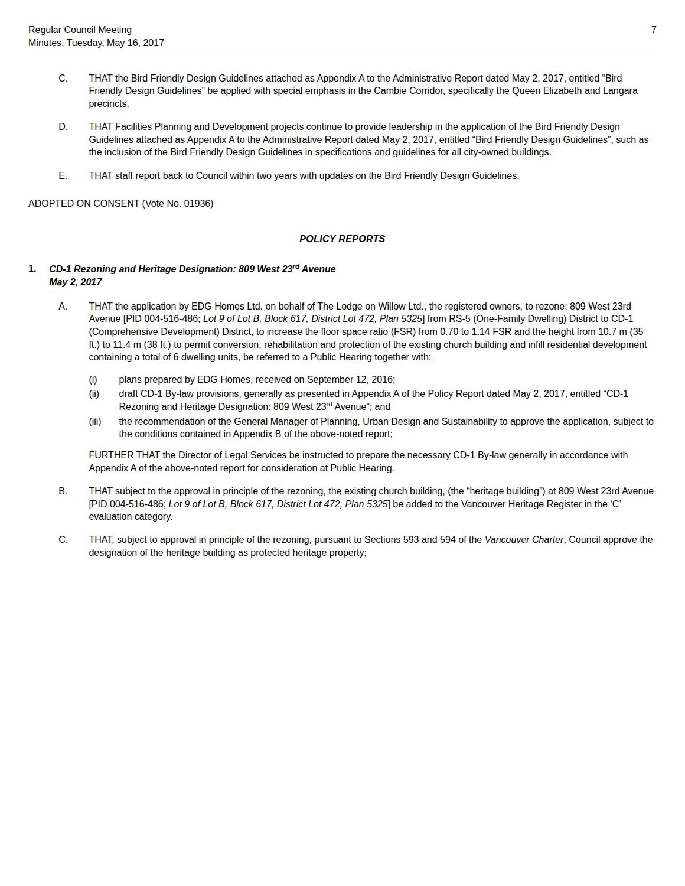Regular Council Meeting
Minutes, Tuesday, May 16, 2017
7
C.
THAT the Bird Friendly Design Guidelines attached as Appendix A to the Administrative Report dated May 2, 2017, entitled “Bird Friendly Design Guidelines” be applied with special emphasis in the Cambie Corridor, specifically the Queen Elizabeth and Langara precincts.
D.
THAT Facilities Planning and Development projects continue to provide leadership in the application of the Bird Friendly Design Guidelines attached as Appendix A to the Administrative Report dated May 2, 2017, entitled “Bird Friendly Design Guidelines”, such as the inclusion of the Bird Friendly Design Guidelines in specifications and guidelines for all city-owned buildings.
E.
THAT staff report back to Council within two years with updates on the Bird Friendly Design Guidelines.
ADOPTED ON CONSENT (Vote No. 01936)
POLICY REPORTS
1.
CD-1 Rezoning and Heritage Designation: 809 West 23rd Avenue May 2, 2017
A.
THAT the application by EDG Homes Ltd. on behalf of The Lodge on Willow Ltd., the registered owners, to rezone: 809 West 23rd Avenue [PID 004-516-486; Lot 9 of Lot B, Block 617, District Lot 472, Plan 5325] from RS-5 (One-Family Dwelling) District to CD-1 (Comprehensive Development) District, to increase the floor space ratio (FSR) from 0.70 to 1.14 FSR and the height from 10.7 m (35 ft.) to 11.4 m (38 ft.) to permit conversion, rehabilitation and protection of the existing church building and infill residential development containing a total of 6 dwelling units, be referred to a Public Hearing together with:
(i) plans prepared by EDG Homes, received on September 12, 2016;
(ii) draft CD-1 By-law provisions, generally as presented in Appendix A of the Policy Report dated May 2, 2017, entitled “CD-1 Rezoning and Heritage Designation: 809 West 23rd Avenue”; and
(iii) the recommendation of the General Manager of Planning, Urban Design and Sustainability to approve the application, subject to the conditions contained in Appendix B of the above-noted report;
FURTHER THAT the Director of Legal Services be instructed to prepare the necessary CD-1 By-law generally in accordance with Appendix A of the above-noted report for consideration at Public Hearing.
B.
THAT subject to the approval in principle of the rezoning, the existing church building, (the “heritage building”) at 809 West 23rd Avenue [PID 004-516-486; Lot 9 of Lot B, Block 617, District Lot 472, Plan 5325] be added to the Vancouver Heritage Register in the ‘C’ evaluation category.
C.
THAT, subject to approval in principle of the rezoning, pursuant to Sections 593 and 594 of the Vancouver Charter, Council approve the designation of the heritage building as protected heritage property;